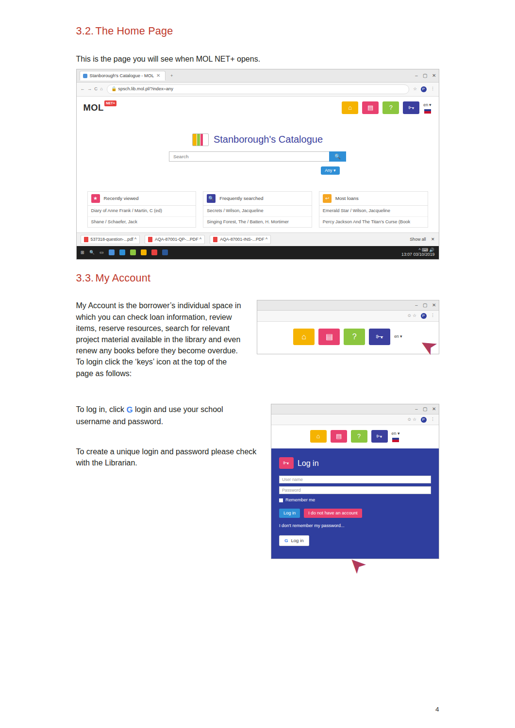3.2. The Home Page
This is the page you will see when MOL NET+ opens.
Stanborough's Catalogue - MOL✕ + –▢✕
← → C ⌂ 🔒 spsch.lib.mol.pl/?index=any ☆ P ⋮
MOLNET+ ⌂ ▤ ? 🗝 en ▾
Stanborough's Catalogue
🔍
Any ▾
★Recently viewed
Diary of Anne Frank / Martin, C (ed)
Shane / Schaefer, Jack
🔍Frequently searched
Secrets / Wilson, Jacqueline
Singing Forest, The / Batten, H. Mortimer
↩Most loans
Emerald Star / Wilson, Jacqueline
Percy Jackson And The Titan's Curse (Book
537318-question-...pdf ^ AQA-87001-QP-...PDF ^ AQA-87001-INS-...PDF ^ Show all✕
⊞🔍▭ ^ ⌨ 🔊
13:07 03/10/2019
3.3. My Account
My Account is the borrower’s individual space in which you can check loan information, review items, reserve resources, search for relevant project material available in the library and even renew any books before they become overdue. To login click the ‘keys’ icon at the top of the page as follows:
–▢✕
☺ ☆ P ⋮
⌂ ▤ ? 🗝 en ▾
➤
To log in, click G login and use your school username and password.
To create a unique login and password please check with the Librarian.
–▢✕
☺ ☆ P ⋮
⌂ ▤ ? 🗝 en ▾
🗝
Log in
User name
Password
Remember me
Log in I do not have an account
I don't remember my password...
G Log in
➤
4